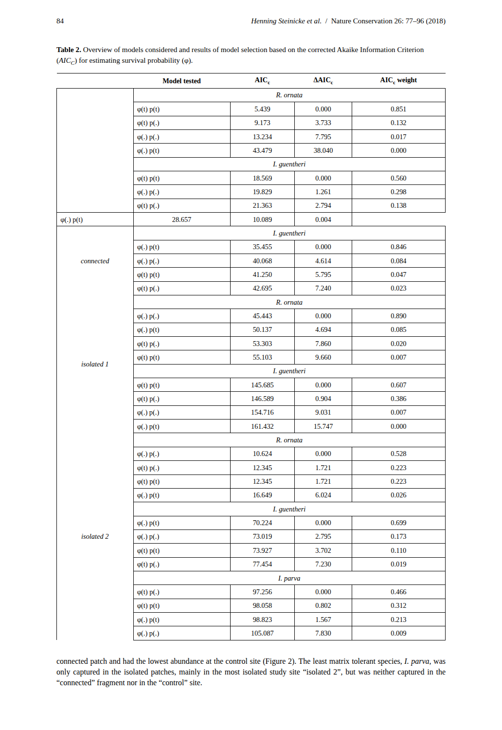84 Henning Steinicke et al. / Nature Conservation 26: 77–96 (2018)
Table 2. Overview of models considered and results of model selection based on the corrected Akaike Information Criterion (AICC) for estimating survival probability (φ).
| | Model tested | AIC c | ΔAIC c | AIC c weight |
| --- | --- | --- | --- | --- |
| | R. ornata |
| φ(t) p(t) | 5.439 | 0.000 | 0.851 |
| φ(t) p(.) | 9.173 | 3.733 | 0.132 |
| φ(.) p(.) | 13.234 | 7.795 | 0.017 |
| φ(.) p(t) | 43.479 | 38.040 | 0.000 |
| I. guentheri |
| φ(t) p(t) | 18.569 | 0.000 | 0.560 |
| φ(.) p(.) | 19.829 | 1.261 | 0.298 |
| φ(t) p(.) | 21.363 | 2.794 | 0.138 |
| φ(.) p(t) | 28.657 | 10.089 | 0.004 |
| connected | I. guentheri |
| φ(.) p(t) | 35.455 | 0.000 | 0.846 |
| φ(.) p(.) | 40.068 | 4.614 | 0.084 |
| φ(t) p(t) | 41.250 | 5.795 | 0.047 |
| φ(t) p(.) | 42.695 | 7.240 | 0.023 |
| isolated 1 | R. ornata |
| φ(.) p(.) | 45.443 | 0.000 | 0.890 |
| φ(.) p(t) | 50.137 | 4.694 | 0.085 |
| φ(t) p(.) | 53.303 | 7.860 | 0.020 |
| φ(t) p(t) | 55.103 | 9.660 | 0.007 |
| I. guentheri |
| φ(t) p(t) | 145.685 | 0.000 | 0.607 |
| φ(t) p(.) | 146.589 | 0.904 | 0.386 |
| φ(.) p(.) | 154.716 | 9.031 | 0.007 |
| φ(.) p(t) | 161.432 | 15.747 | 0.000 |
| isolated 2 | R. ornata |
| φ(.) p(.) | 10.624 | 0.000 | 0.528 |
| φ(t) p(.) | 12.345 | 1.721 | 0.223 |
| φ(t) p(t) | 12.345 | 1.721 | 0.223 |
| φ(.) p(t) | 16.649 | 6.024 | 0.026 |
| I. guentheri |
| φ(.) p(t) | 70.224 | 0.000 | 0.699 |
| φ(.) p(.) | 73.019 | 2.795 | 0.173 |
| φ(t) p(t) | 73.927 | 3.702 | 0.110 |
| φ(t) p(.) | 77.454 | 7.230 | 0.019 |
| I. parva |
| φ(t) p(.) | 97.256 | 0.000 | 0.466 |
| φ(t) p(t) | 98.058 | 0.802 | 0.312 |
| φ(.) p(t) | 98.823 | 1.567 | 0.213 |
| φ(.) p(.) | 105.087 | 7.830 | 0.009 |
connected patch and had the lowest abundance at the control site (Figure 2). The least matrix tolerant species, I. parva, was only captured in the isolated patches, mainly in the most isolated study site “isolated 2”, but was neither captured in the “connected” fragment nor in the “control” site.